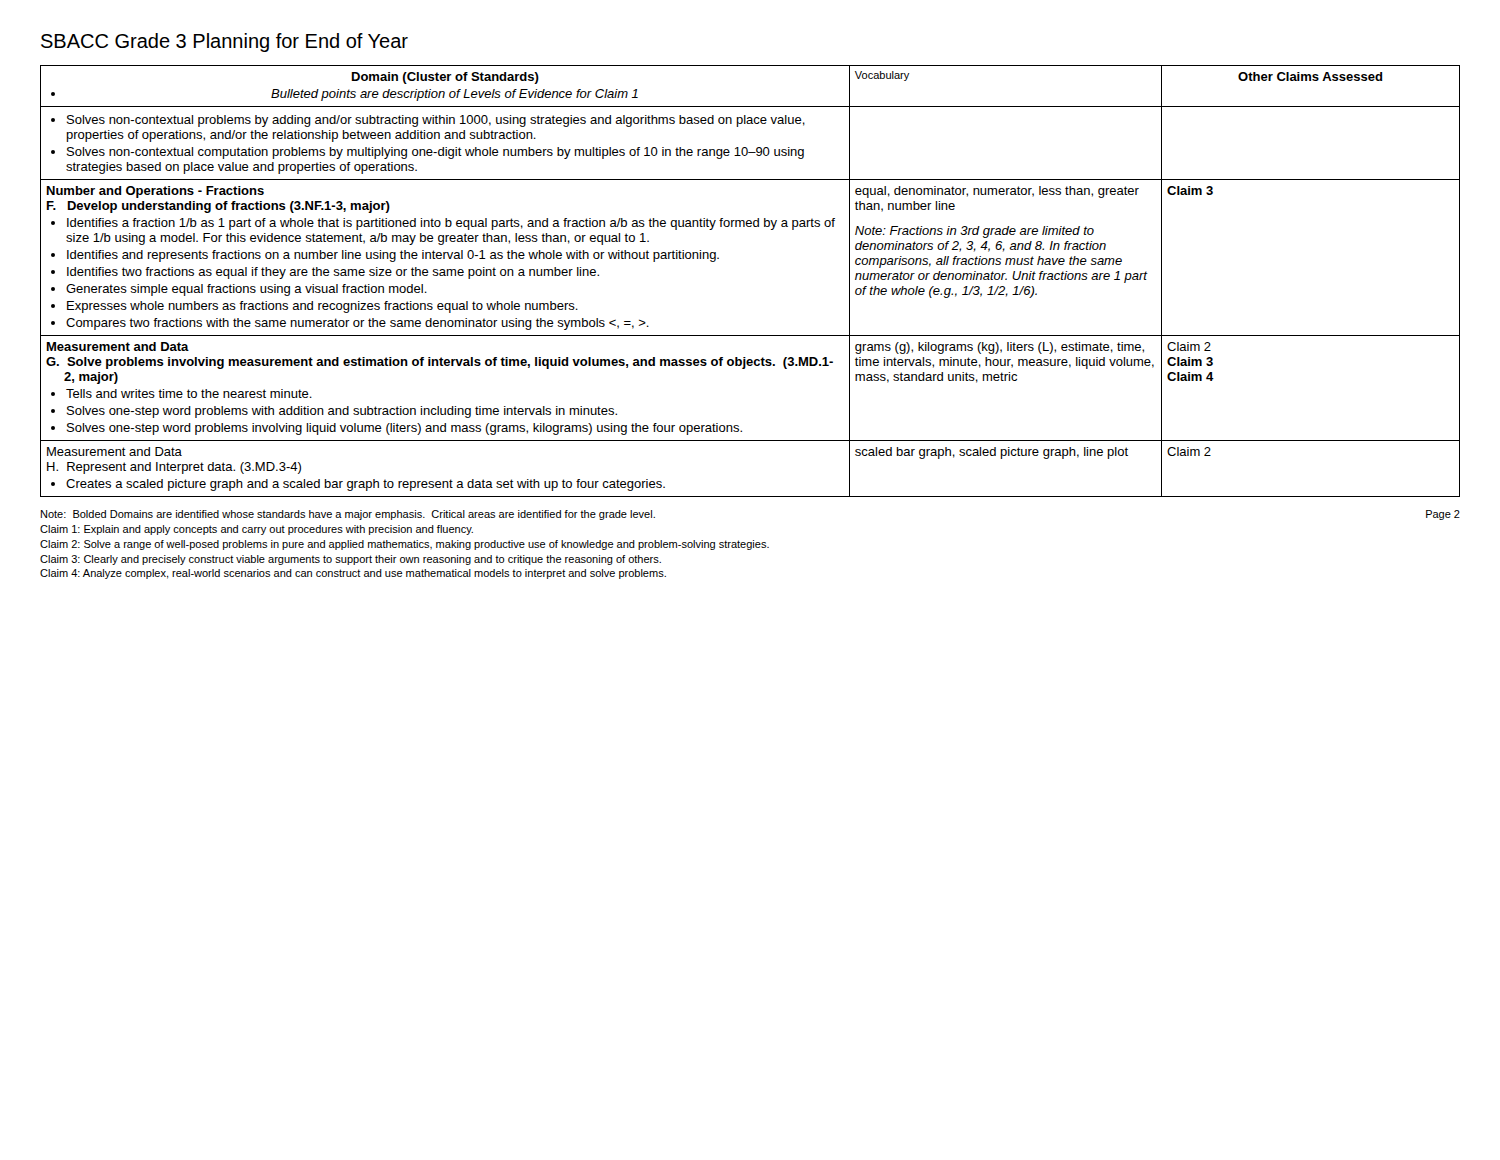SBACC Grade 3 Planning for End of Year
| Domain (Cluster of Standards) Bulleted points are description of Levels of Evidence for Claim 1 | Vocabulary | Other Claims Assessed |
| --- | --- | --- |
| Solves non-contextual problems by adding and/or subtracting within 1000, using strategies and algorithms based on place value, properties of operations, and/or the relationship between addition and subtraction. Solves non-contextual computation problems by multiplying one-digit whole numbers by multiples of 10 in the range 10–90 using strategies based on place value and properties of operations. | | |
| Number and Operations - Fractions F. Develop understanding of fractions (3.NF.1-3, major) Identifies a fraction 1/b as 1 part of a whole that is partitioned into b equal parts, and a fraction a/b as the quantity formed by a parts of size 1/b using a model. For this evidence statement, a/b may be greater than, less than, or equal to 1. Identifies and represents fractions on a number line using the interval 0-1 as the whole with or without partitioning. Identifies two fractions as equal if they are the same size or the same point on a number line. Generates simple equal fractions using a visual fraction model. Expresses whole numbers as fractions and recognizes fractions equal to whole numbers. Compares two fractions with the same numerator or the same denominator using the symbols <, =, >. | equal, denominator, numerator, less than, greater than, number line Note: Fractions in 3rd grade are limited to denominators of 2, 3, 4, 6, and 8. In fraction comparisons, all fractions must have the same numerator or denominator. Unit fractions are 1 part of the whole (e.g., 1/3, 1/2, 1/6). | Claim 3 |
| Measurement and Data G. Solve problems involving measurement and estimation of intervals of time, liquid volumes, and masses of objects. (3.MD.1-2, major) Tells and writes time to the nearest minute. Solves one-step word problems with addition and subtraction including time intervals in minutes. Solves one-step word problems involving liquid volume (liters) and mass (grams, kilograms) using the four operations. | grams (g), kilograms (kg), liters (L), estimate, time, time intervals, minute, hour, measure, liquid volume, mass, standard units, metric | Claim 2 Claim 3 Claim 4 |
| Measurement and Data H. Represent and Interpret data. (3.MD.3-4) Creates a scaled picture graph and a scaled bar graph to represent a data set with up to four categories. | scaled bar graph, scaled picture graph, line plot | Claim 2 |
Page 2
Note: Bolded Domains are identified whose standards have a major emphasis. Critical areas are identified for the grade level.
Claim 1: Explain and apply concepts and carry out procedures with precision and fluency.
Claim 2: Solve a range of well-posed problems in pure and applied mathematics, making productive use of knowledge and problem-solving strategies.
Claim 3: Clearly and precisely construct viable arguments to support their own reasoning and to critique the reasoning of others.
Claim 4: Analyze complex, real-world scenarios and can construct and use mathematical models to interpret and solve problems.